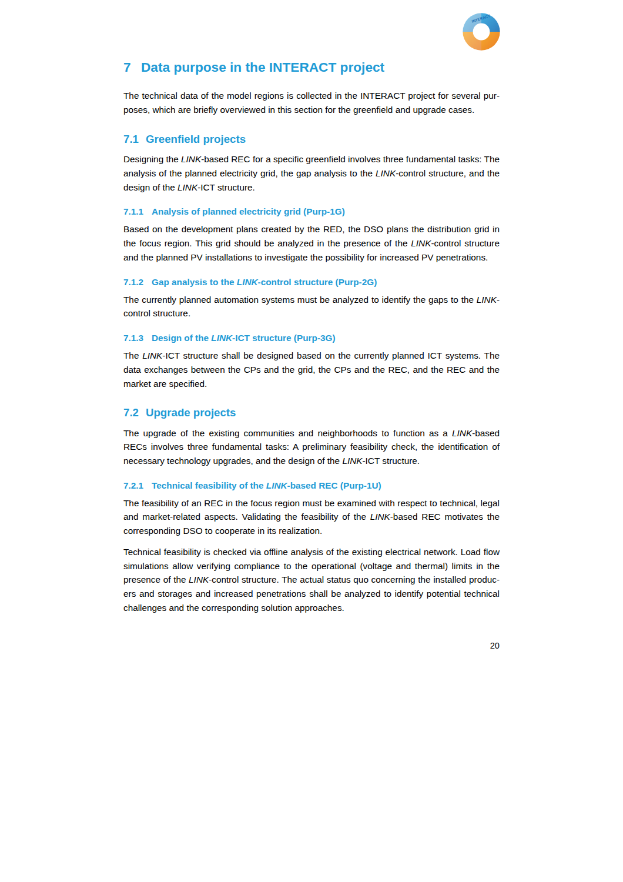INTERACT
7 Data purpose in the INTERACT project
The technical data of the model regions is collected in the INTERACT project for several purposes, which are briefly overviewed in this section for the greenfield and upgrade cases.
7.1 Greenfield projects
Designing the LINK-based REC for a specific greenfield involves three fundamental tasks: The analysis of the planned electricity grid, the gap analysis to the LINK-control structure, and the design of the LINK-ICT structure.
7.1.1 Analysis of planned electricity grid (Purp-1G)
Based on the development plans created by the RED, the DSO plans the distribution grid in the focus region. This grid should be analyzed in the presence of the LINK-control structure and the planned PV installations to investigate the possibility for increased PV penetrations.
7.1.2 Gap analysis to the LINK-control structure (Purp-2G)
The currently planned automation systems must be analyzed to identify the gaps to the LINK-control structure.
7.1.3 Design of the LINK-ICT structure (Purp-3G)
The LINK-ICT structure shall be designed based on the currently planned ICT systems. The data exchanges between the CPs and the grid, the CPs and the REC, and the REC and the market are specified.
7.2 Upgrade projects
The upgrade of the existing communities and neighborhoods to function as a LINK-based RECs involves three fundamental tasks: A preliminary feasibility check, the identification of necessary technology upgrades, and the design of the LINK-ICT structure.
7.2.1 Technical feasibility of the LINK-based REC (Purp-1U)
The feasibility of an REC in the focus region must be examined with respect to technical, legal and market-related aspects. Validating the feasibility of the LINK-based REC motivates the corresponding DSO to cooperate in its realization.
Technical feasibility is checked via offline analysis of the existing electrical network. Load flow simulations allow verifying compliance to the operational (voltage and thermal) limits in the presence of the LINK-control structure. The actual status quo concerning the installed producers and storages and increased penetrations shall be analyzed to identify potential technical challenges and the corresponding solution approaches.
20